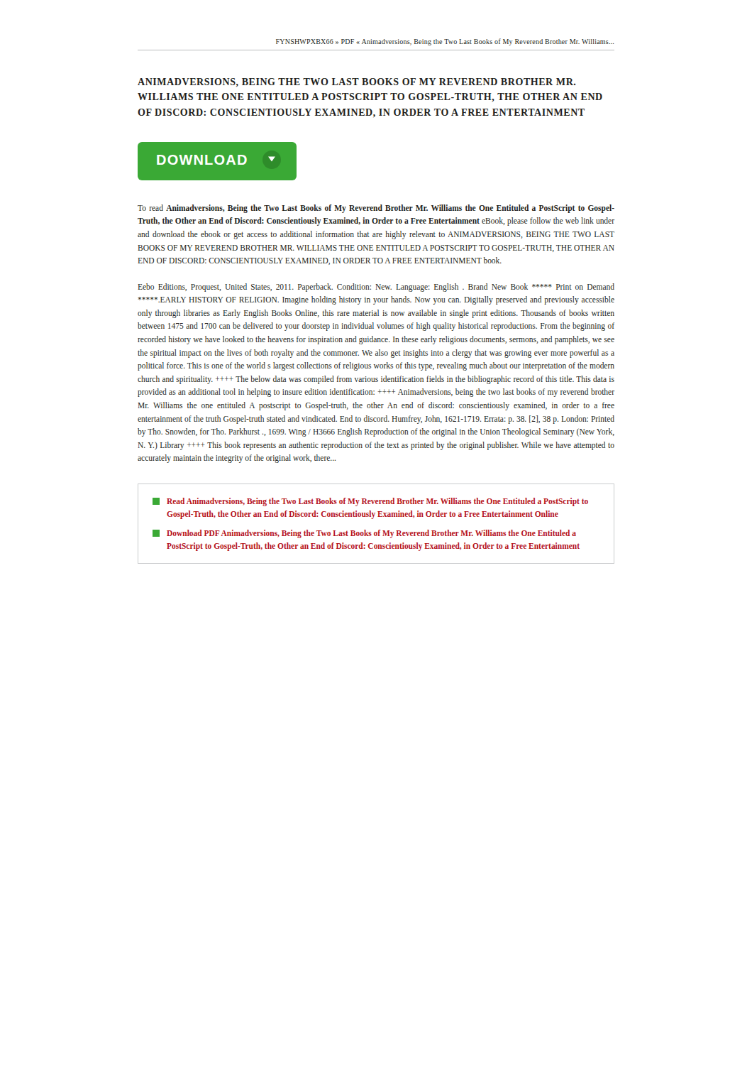FYNSHWPXBX66 » PDF « Animadversions, Being the Two Last Books of My Reverend Brother Mr. Williams...
Animadversions, Being the Two Last Books of My Reverend Brother Mr. Williams the One Entituled a PostScript to Gospel-Truth, the Other an End of Discord: Conscientiously Examined, in Order to a Free Entertainment
DOWNLOAD
To read Animadversions, Being the Two Last Books of My Reverend Brother Mr. Williams the One Entituled a PostScript to Gospel-Truth, the Other an End of Discord: Conscientiously Examined, in Order to a Free Entertainment eBook, please follow the web link under and download the ebook or get access to additional information that are highly relevant to ANIMADVERSIONS, BEING THE TWO LAST BOOKS OF MY REVEREND BROTHER MR. WILLIAMS THE ONE ENTITULED A POSTSCRIPT TO GOSPEL-TRUTH, THE OTHER AN END OF DISCORD: CONSCIENTIOUSLY EXAMINED, IN ORDER TO A FREE ENTERTAINMENT book.
Eebo Editions, Proquest, United States, 2011. Paperback. Condition: New. Language: English . Brand New Book ***** Print on Demand *****.EARLY HISTORY OF RELIGION. Imagine holding history in your hands. Now you can. Digitally preserved and previously accessible only through libraries as Early English Books Online, this rare material is now available in single print editions. Thousands of books written between 1475 and 1700 can be delivered to your doorstep in individual volumes of high quality historical reproductions. From the beginning of recorded history we have looked to the heavens for inspiration and guidance. In these early religious documents, sermons, and pamphlets, we see the spiritual impact on the lives of both royalty and the commoner. We also get insights into a clergy that was growing ever more powerful as a political force. This is one of the world s largest collections of religious works of this type, revealing much about our interpretation of the modern church and spirituality. ++++ The below data was compiled from various identification fields in the bibliographic record of this title. This data is provided as an additional tool in helping to insure edition identification: ++++ Animadversions, being the two last books of my reverend brother Mr. Williams the one entituled A postscript to Gospel-truth, the other An end of discord: conscientiously examined, in order to a free entertainment of the truth Gospel-truth stated and vindicated. End to discord. Humfrey, John, 1621-1719. Errata: p. 38. [2], 38 p. London: Printed by Tho. Snowden, for Tho. Parkhurst ., 1699. Wing / H3666 English Reproduction of the original in the Union Theological Seminary (New York, N. Y.) Library ++++ This book represents an authentic reproduction of the text as printed by the original publisher. While we have attempted to accurately maintain the integrity of the original work, there...
Read Animadversions, Being the Two Last Books of My Reverend Brother Mr. Williams the One Entituled a PostScript to Gospel-Truth, the Other an End of Discord: Conscientiously Examined, in Order to a Free Entertainment Online
Download PDF Animadversions, Being the Two Last Books of My Reverend Brother Mr. Williams the One Entituled a PostScript to Gospel-Truth, the Other an End of Discord: Conscientiously Examined, in Order to a Free Entertainment